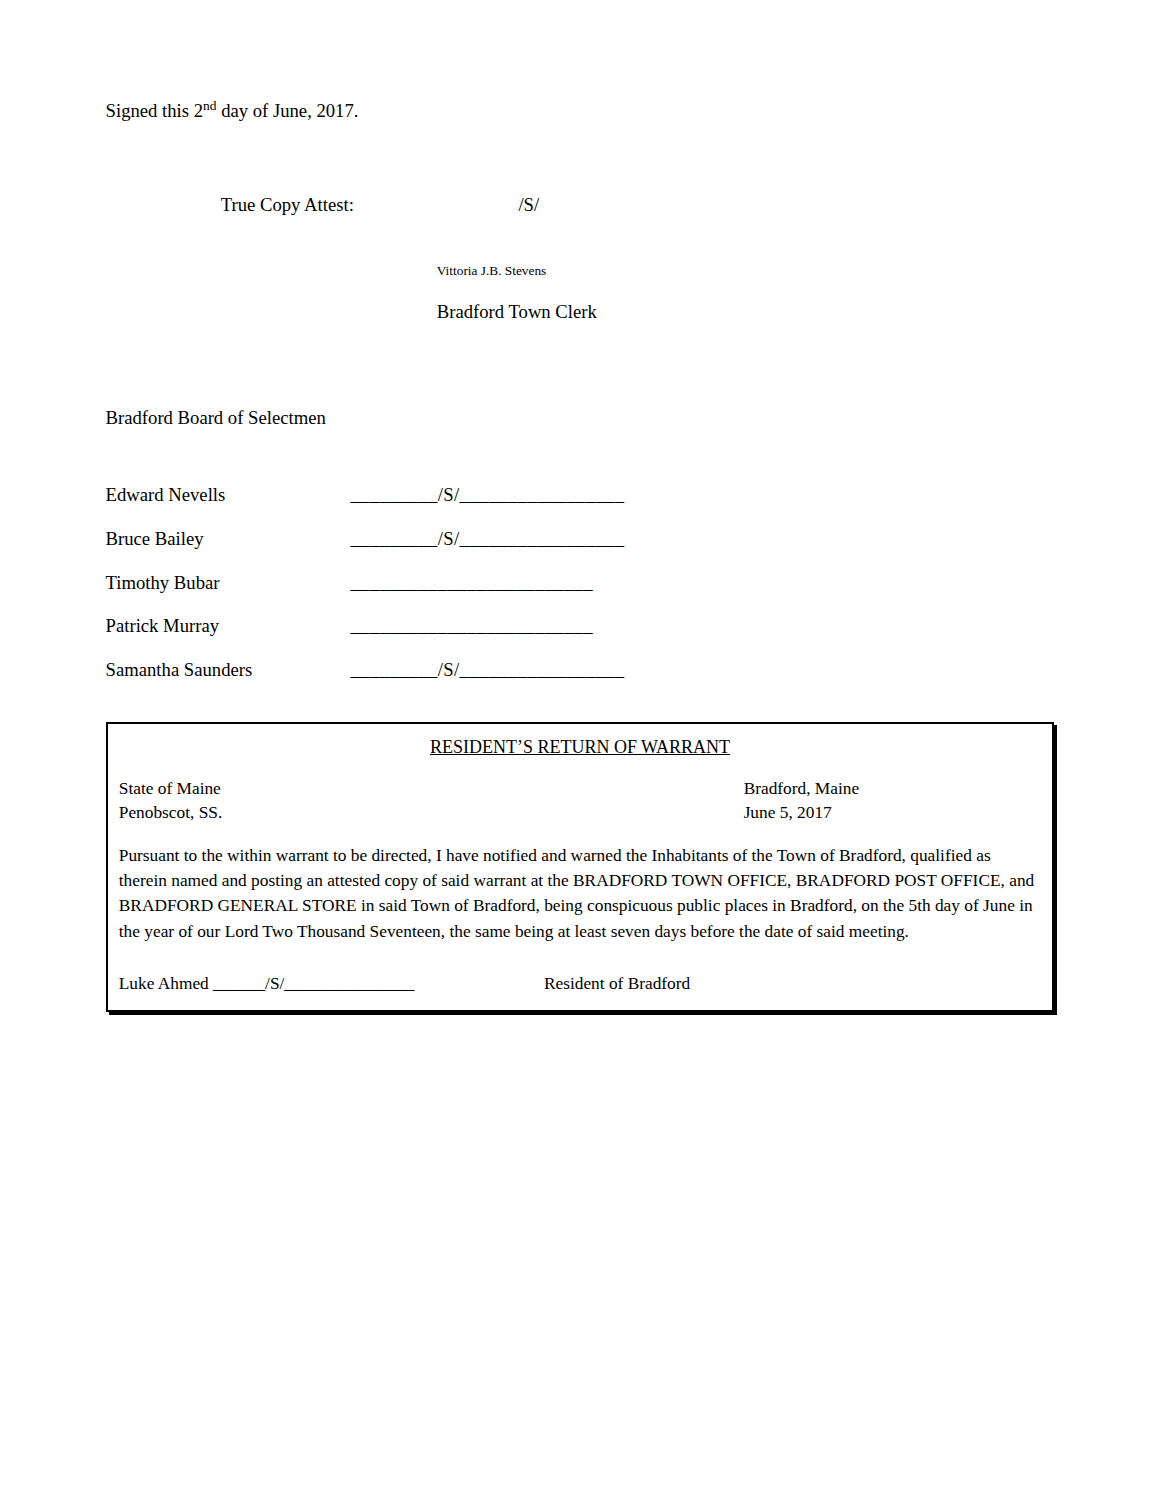Signed this 2nd day of June, 2017.
True Copy Attest: /S/
Vittoria J.B. Stevens
Bradford Town Clerk
Bradford Board of Selectmen
| Edward Nevells | _________/S/_________________ |
| Bruce Bailey | _________/S/_________________ |
| Timothy Bubar | _________________________ |
| Patrick Murray | _________________________ |
| Samantha Saunders | _________/S/_________________ |
RESIDENT’S RETURN OF WARRANT
State of Maine
Penobscot, SS.
Bradford, Maine
June 5, 2017
Pursuant to the within warrant to be directed, I have notified and warned the Inhabitants of the Town of Bradford, qualified as therein named and posting an attested copy of said warrant at the BRADFORD TOWN OFFICE, BRADFORD POST OFFICE, and BRADFORD GENERAL STORE in said Town of Bradford, being conspicuous public places in Bradford, on the 5th day of June in the year of our Lord Two Thousand Seventeen, the same being at least seven days before the date of said meeting.
Luke Ahmed ______/S/_______________
Resident of Bradford